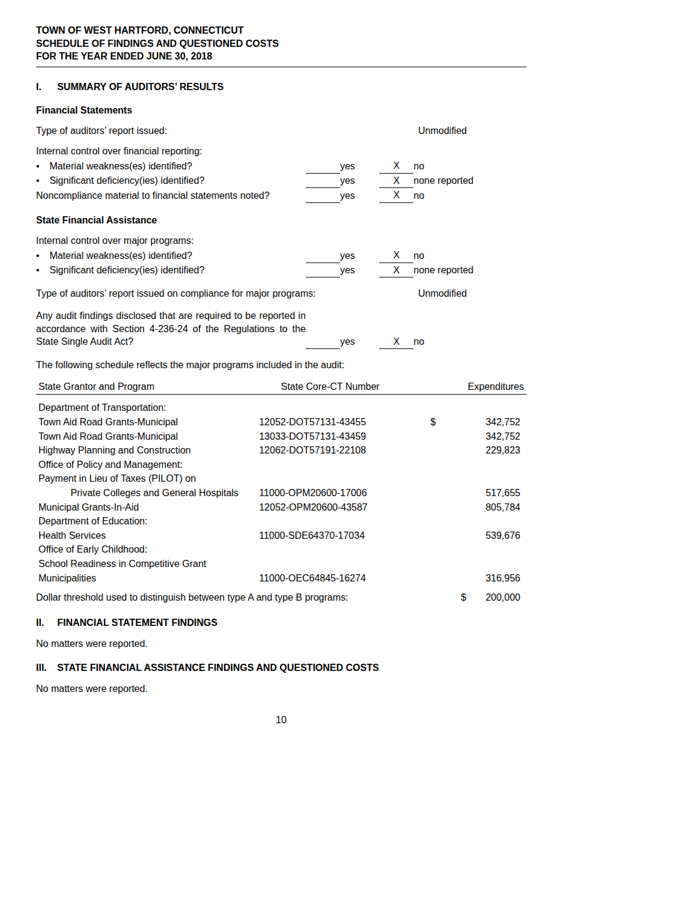TOWN OF WEST HARTFORD, CONNECTICUT
SCHEDULE OF FINDINGS AND QUESTIONED COSTS
FOR THE YEAR ENDED JUNE 30, 2018
I. SUMMARY OF AUDITORS’ RESULTS
Financial Statements
Type of auditors’ report issued:
Unmodified
Internal control over financial reporting:
| • Material weakness(es) identified? | | yes | X | no |
| • Significant deficiency(ies) identified? | | yes | X | none reported |
| Noncompliance material to financial statements noted? | | yes | X | no |
State Financial Assistance
Internal control over major programs:
| • Material weakness(es) identified? | | yes | X | no |
| • Significant deficiency(ies) identified? | | yes | X | none reported |
Type of auditors’ report issued on compliance for major programs:
Unmodified
| Any audit findings disclosed that are required to be reported in accordance with Section 4-236-24 of the Regulations to the State Single Audit Act? | | yes | X | no |
The following schedule reflects the major programs included in the audit:
| State Grantor and Program | State Core-CT Number | Expenditures |
| --- | --- | --- |
| Department of Transportation: | | | |
| Town Aid Road Grants-Municipal | 12052-DOT57131-43455 | $ | 342,752 |
| Town Aid Road Grants-Municipal | 13033-DOT57131-43459 | | 342,752 |
| Highway Planning and Construction | 12062-DOT57191-22108 | | 229,823 |
| Office of Policy and Management: | | | |
| Payment in Lieu of Taxes (PILOT) on | | | |
| Private Colleges and General Hospitals | 11000-OPM20600-17006 | | 517,655 |
| Municipal Grants-In-Aid | 12052-OPM20600-43587 | | 805,784 |
| Department of Education: | | | |
| Health Services | 11000-SDE64370-17034 | | 539,676 |
| Office of Early Childhood: | | | |
| School Readiness in Competitive Grant | | | |
| Municipalities | 11000-OEC64845-16274 | | 316,956 |
Dollar threshold used to distinguish between type A and type B programs:
$
200,000
II. FINANCIAL STATEMENT FINDINGS
No matters were reported.
III. STATE FINANCIAL ASSISTANCE FINDINGS AND QUESTIONED COSTS
No matters were reported.
10